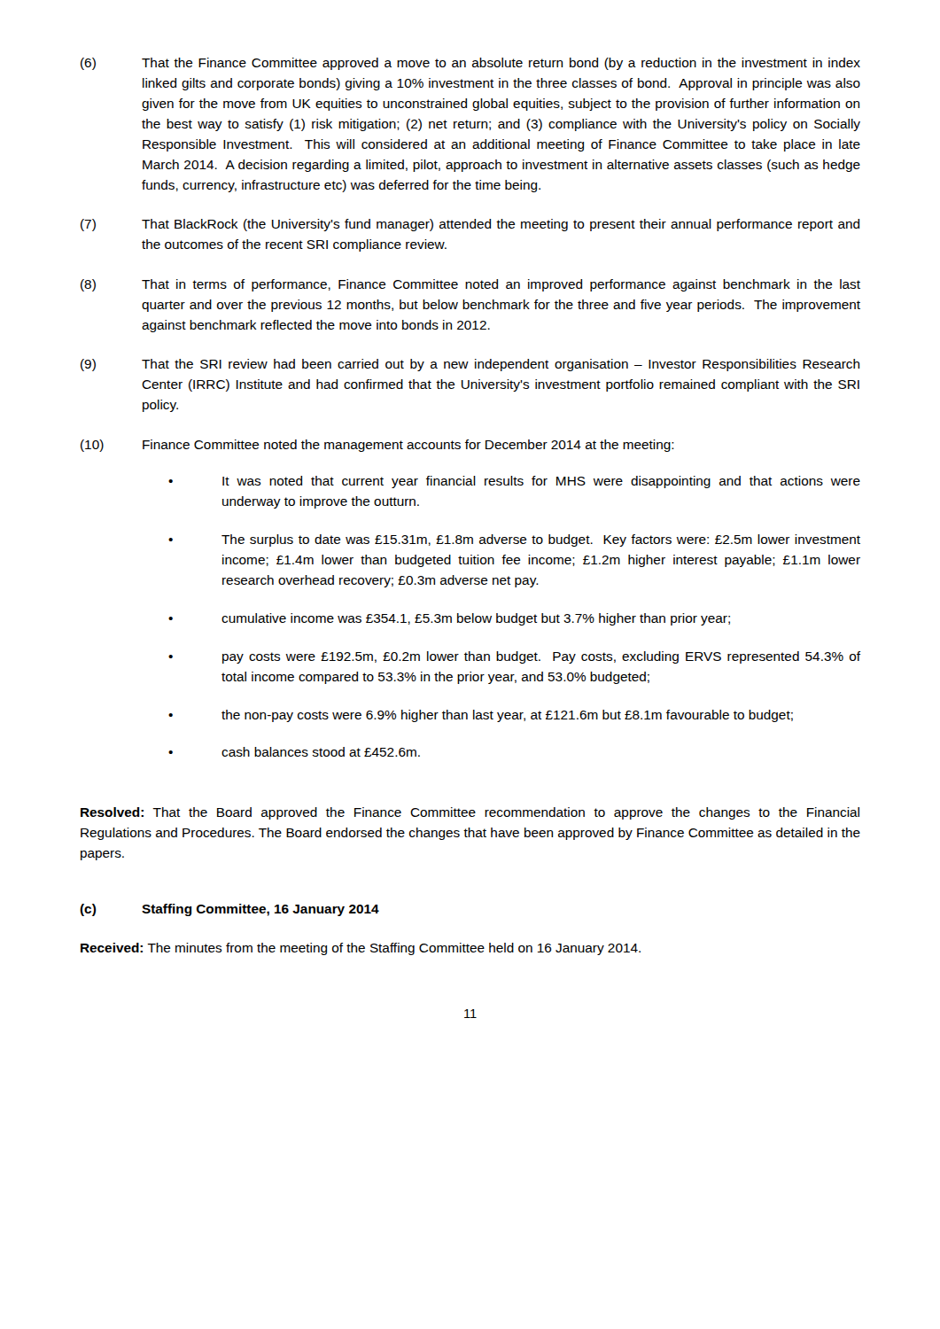(6)
That the Finance Committee approved a move to an absolute return bond (by a reduction in the investment in index linked gilts and corporate bonds) giving a 10% investment in the three classes of bond. Approval in principle was also given for the move from UK equities to unconstrained global equities, subject to the provision of further information on the best way to satisfy (1) risk mitigation; (2) net return; and (3) compliance with the University's policy on Socially Responsible Investment. This will considered at an additional meeting of Finance Committee to take place in late March 2014. A decision regarding a limited, pilot, approach to investment in alternative assets classes (such as hedge funds, currency, infrastructure etc) was deferred for the time being.
(7)
That BlackRock (the University's fund manager) attended the meeting to present their annual performance report and the outcomes of the recent SRI compliance review.
(8)
That in terms of performance, Finance Committee noted an improved performance against benchmark in the last quarter and over the previous 12 months, but below benchmark for the three and five year periods. The improvement against benchmark reflected the move into bonds in 2012.
(9)
That the SRI review had been carried out by a new independent organisation – Investor Responsibilities Research Center (IRRC) Institute and had confirmed that the University's investment portfolio remained compliant with the SRI policy.
(10)
Finance Committee noted the management accounts for December 2014 at the meeting:
• It was noted that current year financial results for MHS were disappointing and that actions were underway to improve the outturn.
• The surplus to date was £15.31m, £1.8m adverse to budget. Key factors were: £2.5m lower investment income; £1.4m lower than budgeted tuition fee income; £1.2m higher interest payable; £1.1m lower research overhead recovery; £0.3m adverse net pay.
• cumulative income was £354.1, £5.3m below budget but 3.7% higher than prior year;
• pay costs were £192.5m, £0.2m lower than budget. Pay costs, excluding ERVS represented 54.3% of total income compared to 53.3% in the prior year, and 53.0% budgeted;
• the non-pay costs were 6.9% higher than last year, at £121.6m but £8.1m favourable to budget;
• cash balances stood at £452.6m.
Resolved: That the Board approved the Finance Committee recommendation to approve the changes to the Financial Regulations and Procedures. The Board endorsed the changes that have been approved by Finance Committee as detailed in the papers.
(c)
Staffing Committee, 16 January 2014
Received: The minutes from the meeting of the Staffing Committee held on 16 January 2014.
11